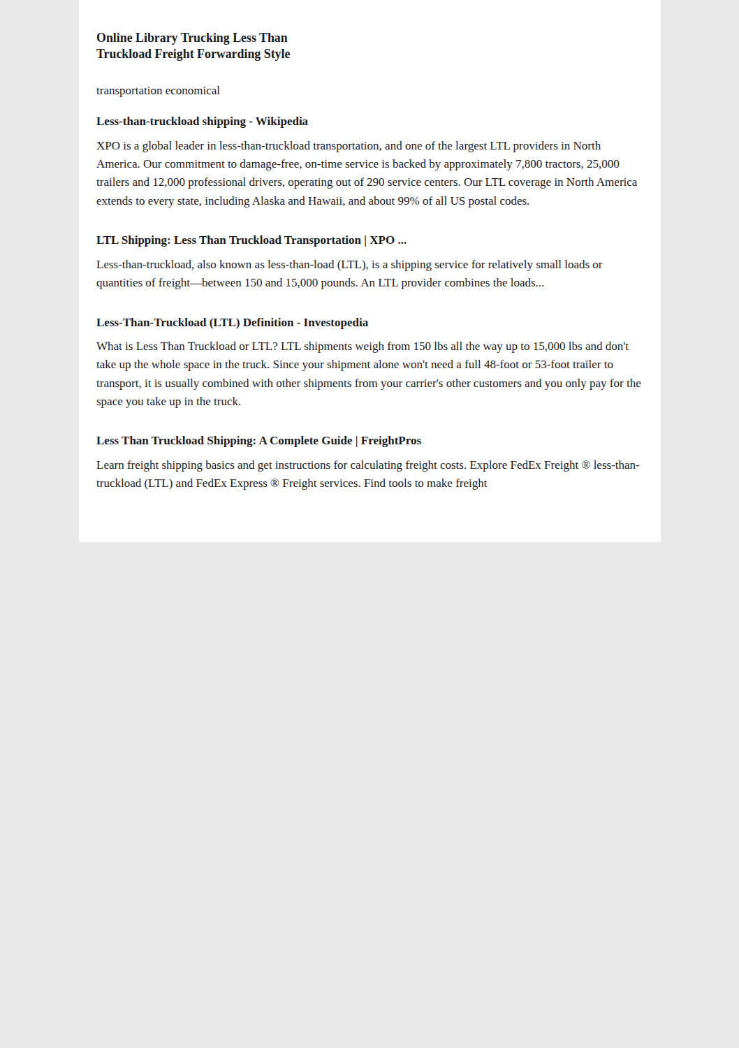Online Library Trucking Less Than Truckload Freight Forwarding Style
transportation economical
Less-than-truckload shipping - Wikipedia
XPO is a global leader in less-than-truckload transportation, and one of the largest LTL providers in North America. Our commitment to damage-free, on-time service is backed by approximately 7,800 tractors, 25,000 trailers and 12,000 professional drivers, operating out of 290 service centers. Our LTL coverage in North America extends to every state, including Alaska and Hawaii, and about 99% of all US postal codes.
LTL Shipping: Less Than Truckload Transportation | XPO ...
Less-than-truckload, also known as less-than-load (LTL), is a shipping service for relatively small loads or quantities of freight—between 150 and 15,000 pounds. An LTL provider combines the loads...
Less-Than-Truckload (LTL) Definition - Investopedia
What is Less Than Truckload or LTL? LTL shipments weigh from 150 lbs all the way up to 15,000 lbs and don't take up the whole space in the truck. Since your shipment alone won't need a full 48-foot or 53-foot trailer to transport, it is usually combined with other shipments from your carrier's other customers and you only pay for the space you take up in the truck.
Less Than Truckload Shipping: A Complete Guide | FreightPros
Learn freight shipping basics and get instructions for calculating freight costs. Explore FedEx Freight ® less-than-truckload (LTL) and FedEx Express ® Freight services. Find tools to make freight